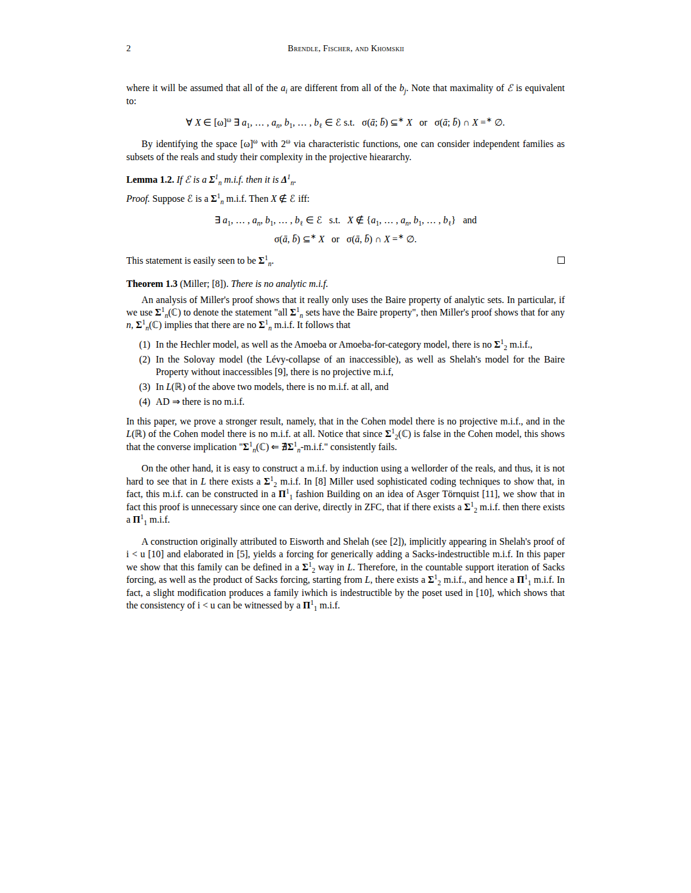2 Brendle, Fischer, and Khomskii
where it will be assumed that all of the ai are different from all of the bj. Note that maximality of ℰ is equivalent to:
∀ X ∈ [ω]ω ∃ a1, … , an, b1, … , bℓ ∈ ℰ s.t. σ(ā; b̄) ⊆∗ X or σ(ā; b̄) ∩ X =∗ ∅.
By identifying the space [ω]ω with 2ω via characteristic functions, one can consider independent families as subsets of the reals and study their complexity in the projective hieararchy.
Lemma 1.2. If ℰ is a Σ1n m.i.f. then it is Δ1n.
Proof. Suppose ℰ is a Σ1n m.i.f. Then X ∉ ℰ iff:
∃ a1, … , an, b1, … , bℓ ∈ ℰ s.t. X ∉ {a1, … , an, b1, … , bℓ} and σ(ā, b̄) ⊆∗ X or σ(ā, b̄) ∩ X =∗ ∅.
This statement is easily seen to be Σ1n.
Theorem 1.3 (Miller; [8]). There is no analytic m.i.f.
An analysis of Miller's proof shows that it really only uses the Baire property of analytic sets. In particular, if we use Σ1n(ℂ) to denote the statement "all Σ1n sets have the Baire property", then Miller's proof shows that for any n, Σ1n(ℂ) implies that there are no Σ1n m.i.f. It follows that
In the Hechler model, as well as the Amoeba or Amoeba-for-category model, there is no Σ12 m.i.f.,
In the Solovay model (the Lévy-collapse of an inaccessible), as well as Shelah's model for the Baire Property without inaccessibles [9], there is no projective m.i.f,
In L(ℝ) of the above two models, there is no m.i.f. at all, and
AD ⇒ there is no m.i.f.
In this paper, we prove a stronger result, namely, that in the Cohen model there is no projective m.i.f., and in the L(ℝ) of the Cohen model there is no m.i.f. at all. Notice that since Σ12(ℂ) is false in the Cohen model, this shows that the converse implication "Σ1n(ℂ) ⇐ ∄Σ1n-m.i.f." consistently fails.
On the other hand, it is easy to construct a m.i.f. by induction using a wellorder of the reals, and thus, it is not hard to see that in L there exists a Σ12 m.i.f. In [8] Miller used sophisticated coding techniques to show that, in fact, this m.i.f. can be constructed in a Π11 fashion Building on an idea of Asger Törnquist [11], we show that in fact this proof is unnecessary since one can derive, directly in ZFC, that if there exists a Σ12 m.i.f. then there exists a Π11 m.i.f.
A construction originally attributed to Eisworth and Shelah (see [2]), implicitly appearing in Shelah's proof of i < u [10] and elaborated in [5], yields a forcing for generically adding a Sacks-indestructible m.i.f. In this paper we show that this family can be defined in a Σ12 way in L. Therefore, in the countable support iteration of Sacks forcing, as well as the product of Sacks forcing, starting from L, there exists a Σ12 m.i.f., and hence a Π11 m.i.f. In fact, a slight modification produces a family iwhich is indestructible by the poset used in [10], which shows that the consistency of i < u can be witnessed by a Π11 m.i.f.